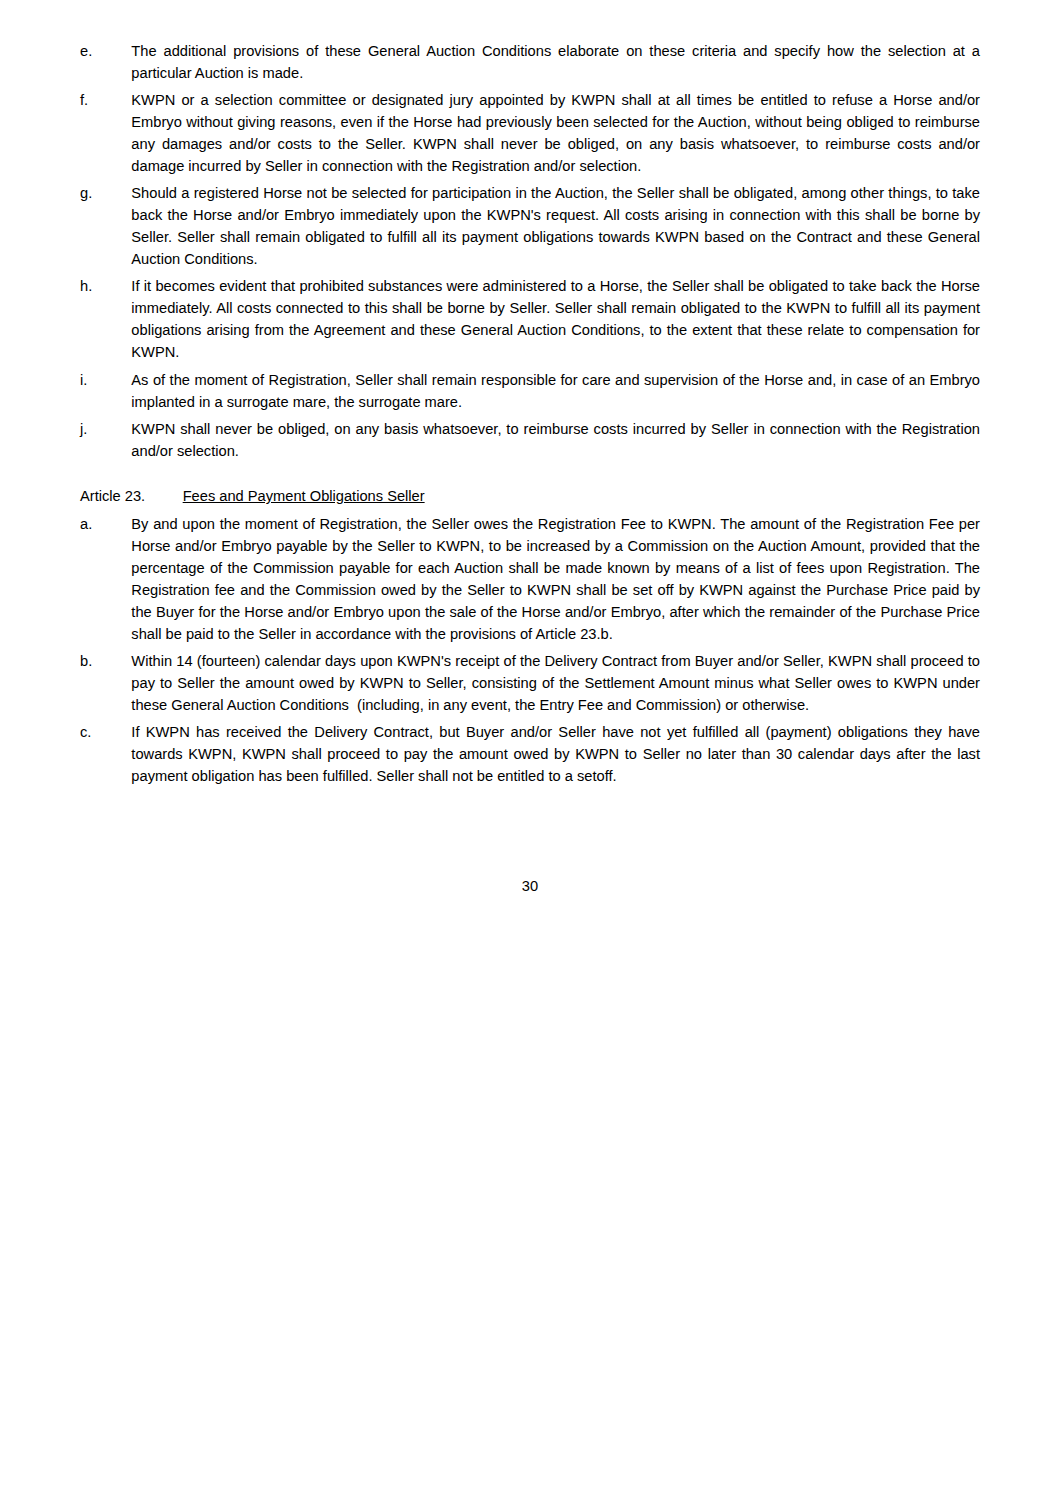e. The additional provisions of these General Auction Conditions elaborate on these criteria and specify how the selection at a particular Auction is made.
f. KWPN or a selection committee or designated jury appointed by KWPN shall at all times be entitled to refuse a Horse and/or Embryo without giving reasons, even if the Horse had previously been selected for the Auction, without being obliged to reimburse any damages and/or costs to the Seller. KWPN shall never be obliged, on any basis whatsoever, to reimburse costs and/or damage incurred by Seller in connection with the Registration and/or selection.
g. Should a registered Horse not be selected for participation in the Auction, the Seller shall be obligated, among other things, to take back the Horse and/or Embryo immediately upon the KWPN's request. All costs arising in connection with this shall be borne by Seller. Seller shall remain obligated to fulfill all its payment obligations towards KWPN based on the Contract and these General Auction Conditions.
h. If it becomes evident that prohibited substances were administered to a Horse, the Seller shall be obligated to take back the Horse immediately. All costs connected to this shall be borne by Seller. Seller shall remain obligated to the KWPN to fulfill all its payment obligations arising from the Agreement and these General Auction Conditions, to the extent that these relate to compensation for KWPN.
i. As of the moment of Registration, Seller shall remain responsible for care and supervision of the Horse and, in case of an Embryo implanted in a surrogate mare, the surrogate mare.
j. KWPN shall never be obliged, on any basis whatsoever, to reimburse costs incurred by Seller in connection with the Registration and/or selection.
Article 23. Fees and Payment Obligations Seller
a. By and upon the moment of Registration, the Seller owes the Registration Fee to KWPN. The amount of the Registration Fee per Horse and/or Embryo payable by the Seller to KWPN, to be increased by a Commission on the Auction Amount, provided that the percentage of the Commission payable for each Auction shall be made known by means of a list of fees upon Registration. The Registration fee and the Commission owed by the Seller to KWPN shall be set off by KWPN against the Purchase Price paid by the Buyer for the Horse and/or Embryo upon the sale of the Horse and/or Embryo, after which the remainder of the Purchase Price shall be paid to the Seller in accordance with the provisions of Article 23.b.
b. Within 14 (fourteen) calendar days upon KWPN's receipt of the Delivery Contract from Buyer and/or Seller, KWPN shall proceed to pay to Seller the amount owed by KWPN to Seller, consisting of the Settlement Amount minus what Seller owes to KWPN under these General Auction Conditions (including, in any event, the Entry Fee and Commission) or otherwise.
c. If KWPN has received the Delivery Contract, but Buyer and/or Seller have not yet fulfilled all (payment) obligations they have towards KWPN, KWPN shall proceed to pay the amount owed by KWPN to Seller no later than 30 calendar days after the last payment obligation has been fulfilled. Seller shall not be entitled to a setoff.
30